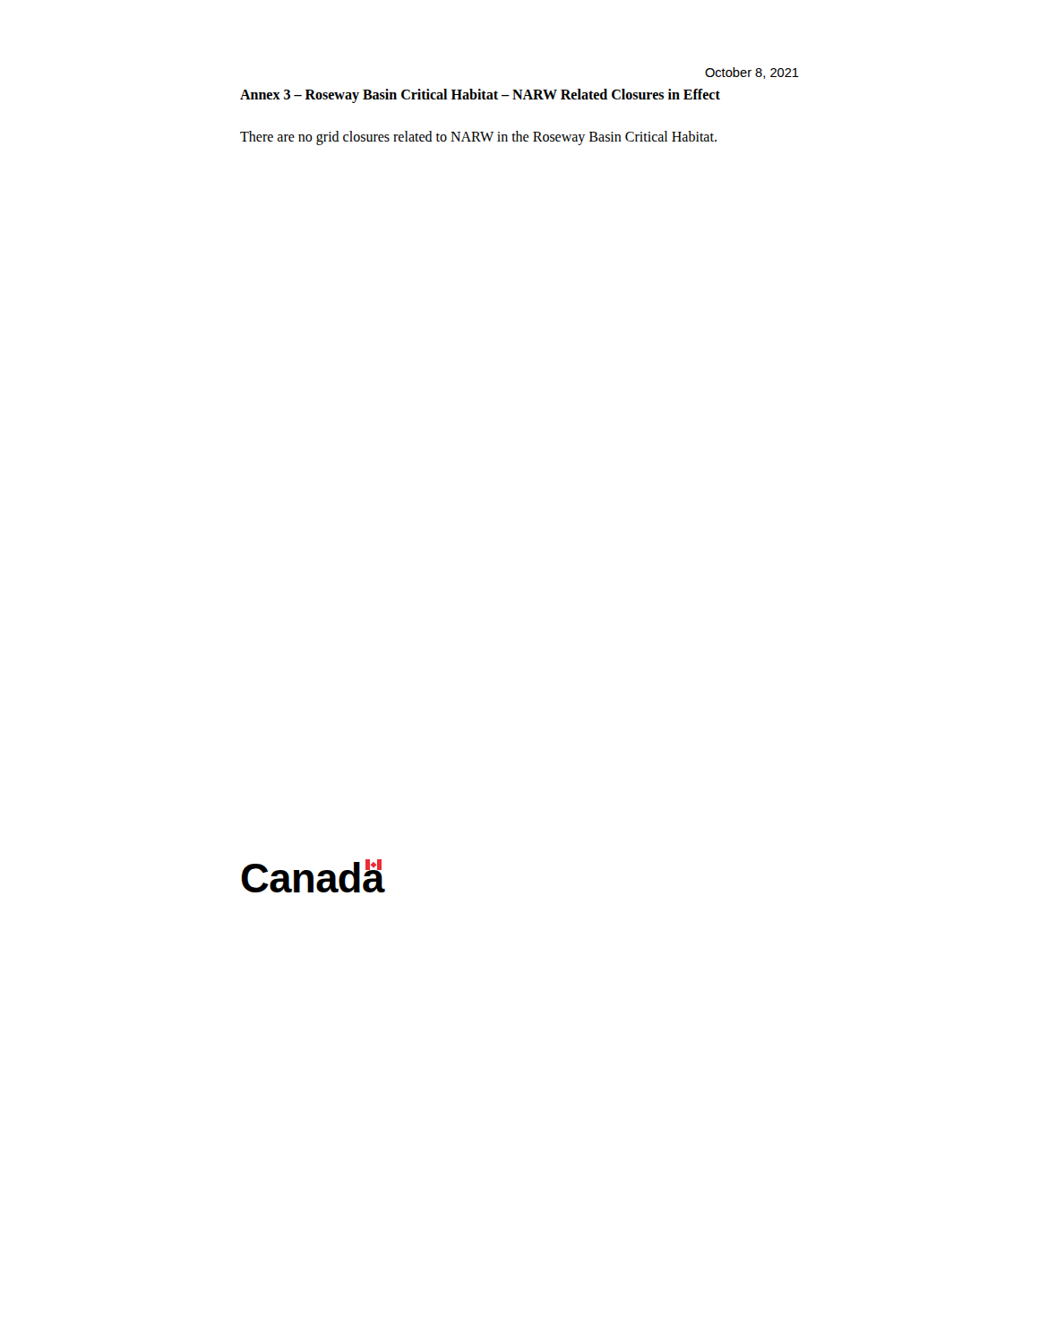October 8, 2021
Annex 3 – Roseway Basin Critical Habitat – NARW Related Closures in Effect
There are no grid closures related to NARW in the Roseway Basin Critical Habitat.
Canada